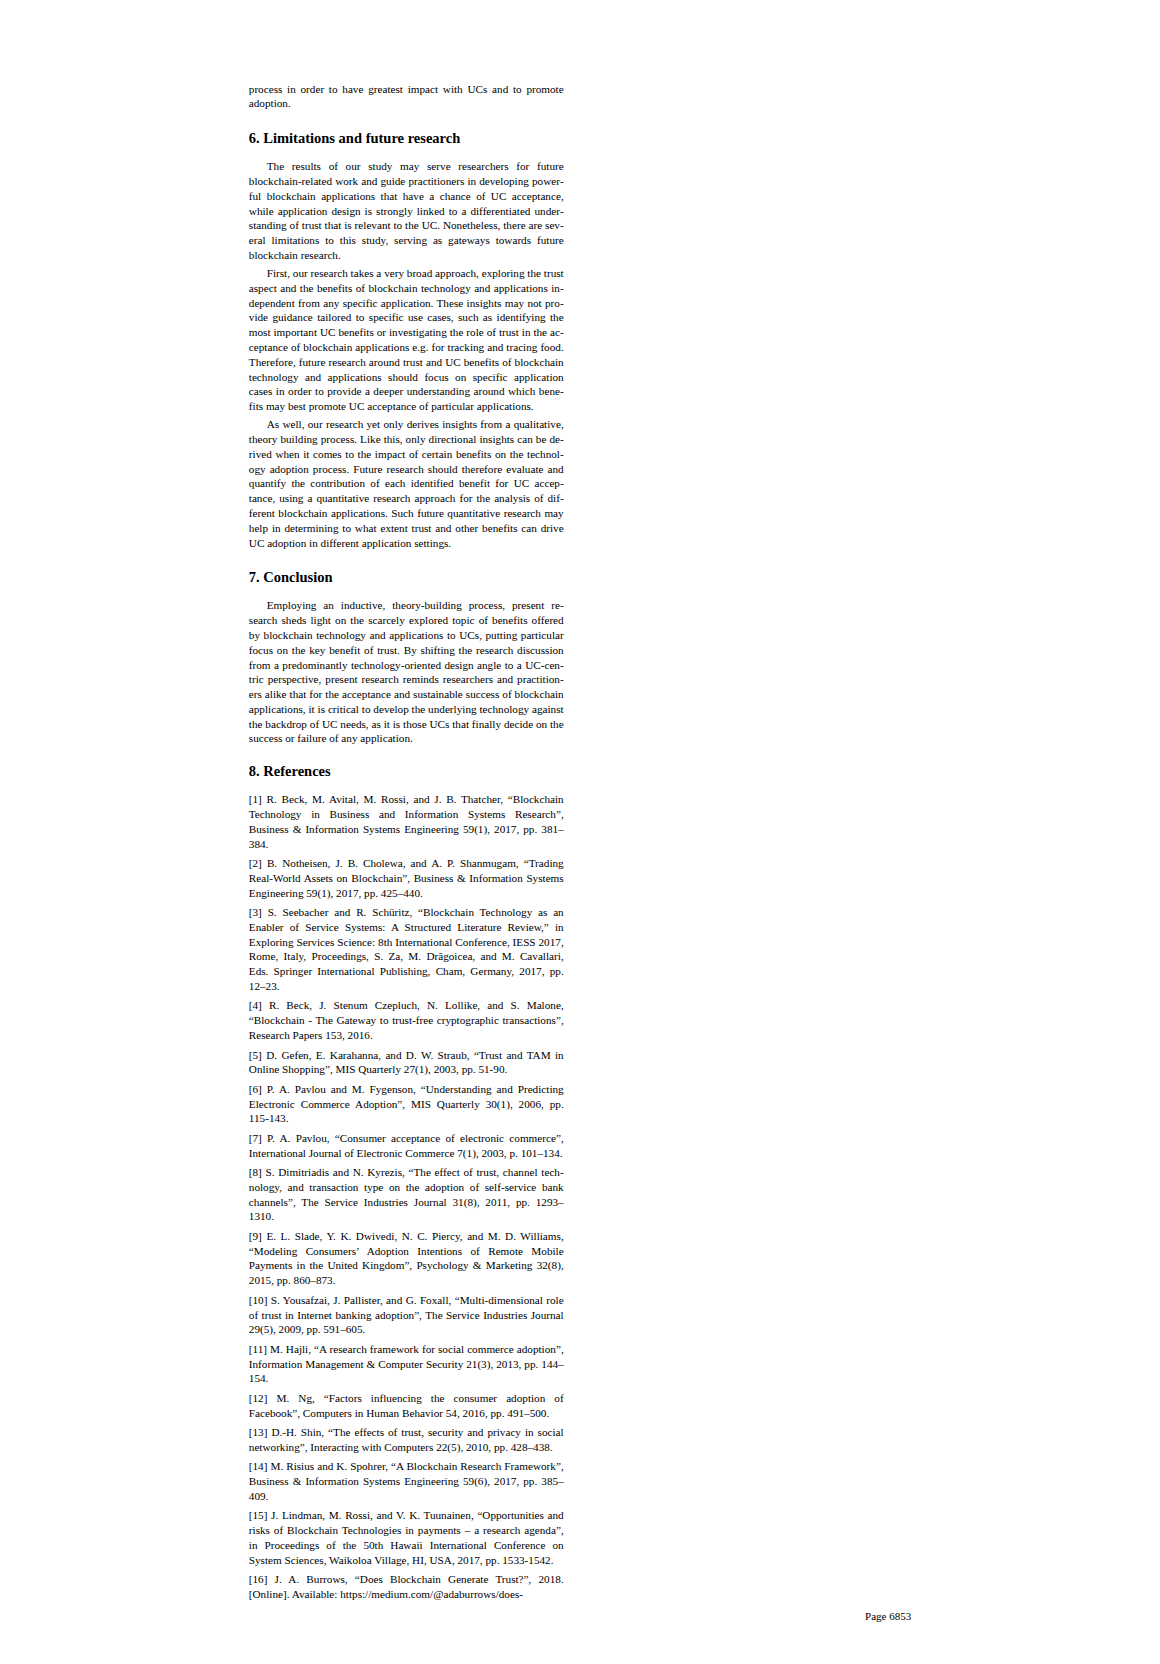process in order to have greatest impact with UCs and to promote adoption.
6. Limitations and future research
The results of our study may serve researchers for future blockchain-related work and guide practitioners in developing powerful blockchain applications that have a chance of UC acceptance, while application design is strongly linked to a differentiated understanding of trust that is relevant to the UC. Nonetheless, there are several limitations to this study, serving as gateways towards future blockchain research.
First, our research takes a very broad approach, exploring the trust aspect and the benefits of blockchain technology and applications independent from any specific application. These insights may not provide guidance tailored to specific use cases, such as identifying the most important UC benefits or investigating the role of trust in the acceptance of blockchain applications e.g. for tracking and tracing food. Therefore, future research around trust and UC benefits of blockchain technology and applications should focus on specific application cases in order to provide a deeper understanding around which benefits may best promote UC acceptance of particular applications.
As well, our research yet only derives insights from a qualitative, theory building process. Like this, only directional insights can be derived when it comes to the impact of certain benefits on the technology adoption process. Future research should therefore evaluate and quantify the contribution of each identified benefit for UC acceptance, using a quantitative research approach for the analysis of different blockchain applications. Such future quantitative research may help in determining to what extent trust and other benefits can drive UC adoption in different application settings.
7. Conclusion
Employing an inductive, theory-building process, present research sheds light on the scarcely explored topic of benefits offered by blockchain technology and applications to UCs, putting particular focus on the key benefit of trust. By shifting the research discussion from a predominantly technology-oriented design angle to a UC-centric perspective, present research reminds researchers and practitioners alike that for the acceptance and sustainable success of blockchain applications, it is critical to develop the underlying technology against the backdrop of UC needs, as it is those UCs that finally decide on the success or failure of any application.
8. References
[1] R. Beck, M. Avital, M. Rossi, and J. B. Thatcher, “Blockchain Technology in Business and Information Systems Research”, Business & Information Systems Engineering 59(1), 2017, pp. 381–384.
[2] B. Notheisen, J. B. Cholewa, and A. P. Shanmugam, “Trading Real-World Assets on Blockchain”, Business & Information Systems Engineering 59(1), 2017, pp. 425–440.
[3] S. Seebacher and R. Schüritz, “Blockchain Technology as an Enabler of Service Systems: A Structured Literature Review,” in Exploring Services Science: 8th International Conference, IESS 2017, Rome, Italy, Proceedings, S. Za, M. Drăgoicea, and M. Cavallari, Eds. Springer International Publishing, Cham, Germany, 2017, pp. 12–23.
[4] R. Beck, J. Stenum Czepluch, N. Lollike, and S. Malone, “Blockchain - The Gateway to trust-free cryptographic transactions”, Research Papers 153, 2016.
[5] D. Gefen, E. Karahanna, and D. W. Straub, “Trust and TAM in Online Shopping”, MIS Quarterly 27(1), 2003, pp. 51-90.
[6] P. A. Pavlou and M. Fygenson, “Understanding and Predicting Electronic Commerce Adoption”, MIS Quarterly 30(1), 2006, pp. 115-143.
[7] P. A. Pavlou, “Consumer acceptance of electronic commerce”, International Journal of Electronic Commerce 7(1), 2003, p. 101–134.
[8] S. Dimitriadis and N. Kyrezis, “The effect of trust, channel technology, and transaction type on the adoption of self-service bank channels”, The Service Industries Journal 31(8), 2011, pp. 1293–1310.
[9] E. L. Slade, Y. K. Dwivedi, N. C. Piercy, and M. D. Williams, “Modeling Consumers’ Adoption Intentions of Remote Mobile Payments in the United Kingdom”, Psychology & Marketing 32(8), 2015, pp. 860–873.
[10] S. Yousafzai, J. Pallister, and G. Foxall, “Multi-dimensional role of trust in Internet banking adoption”, The Service Industries Journal 29(5), 2009, pp. 591–605.
[11] M. Hajli, “A research framework for social commerce adoption”, Information Management & Computer Security 21(3), 2013, pp. 144–154.
[12] M. Ng, “Factors influencing the consumer adoption of Facebook”, Computers in Human Behavior 54, 2016, pp. 491–500.
[13] D.-H. Shin, “The effects of trust, security and privacy in social networking”, Interacting with Computers 22(5), 2010, pp. 428–438.
[14] M. Risius and K. Spohrer, “A Blockchain Research Framework”, Business & Information Systems Engineering 59(6), 2017, pp. 385–409.
[15] J. Lindman, M. Rossi, and V. K. Tuunainen, “Opportunities and risks of Blockchain Technologies in payments – a research agenda”, in Proceedings of the 50th Hawaii International Conference on System Sciences, Waikoloa Village, HI, USA, 2017, pp. 1533-1542.
[16] J. A. Burrows, “Does Blockchain Generate Trust?”, 2018. [Online]. Available: https://medium.com/@adaburrows/does-
Page 6853